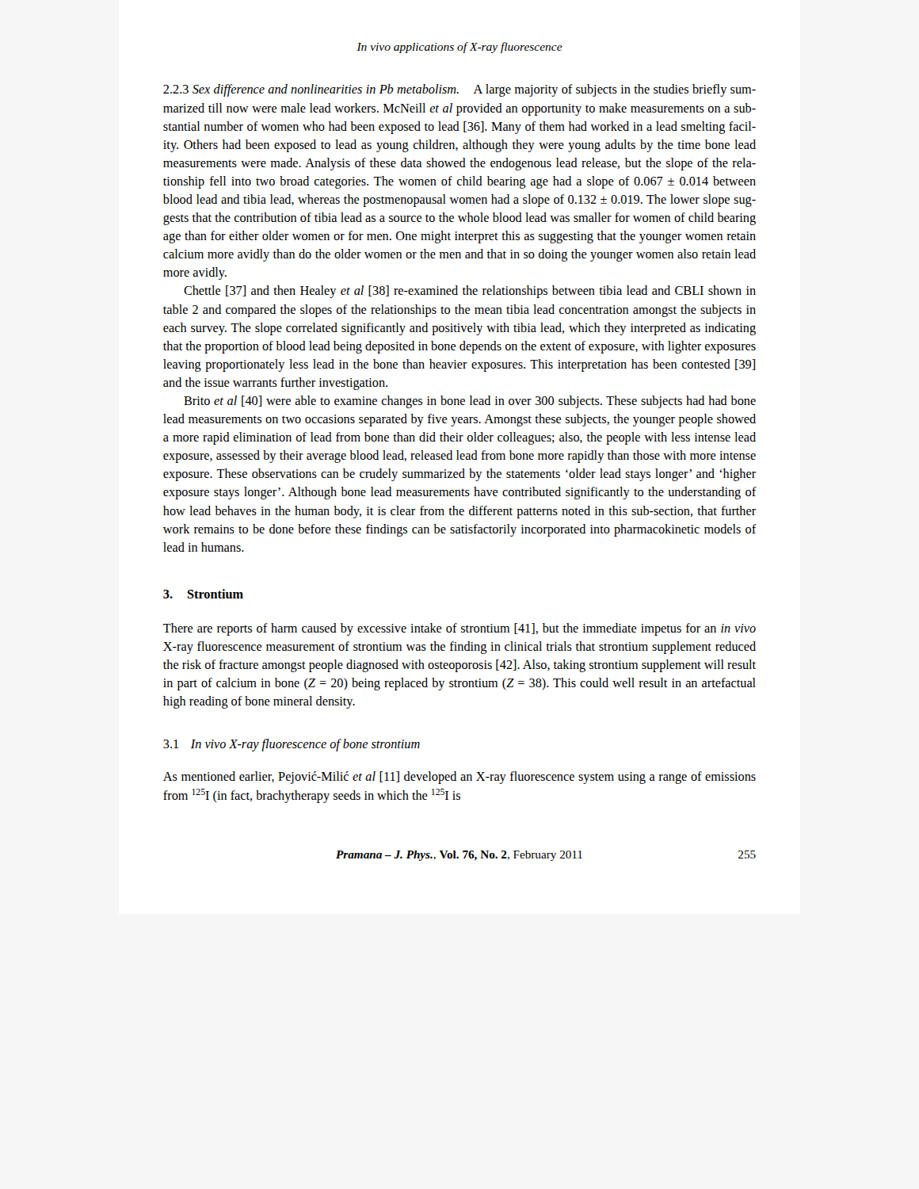In vivo applications of X-ray fluorescence
2.2.3 Sex difference and nonlinearities in Pb metabolism. A large majority of subjects in the studies briefly summarized till now were male lead workers. McNeill et al provided an opportunity to make measurements on a substantial number of women who had been exposed to lead [36]. Many of them had worked in a lead smelting facility. Others had been exposed to lead as young children, although they were young adults by the time bone lead measurements were made. Analysis of these data showed the endogenous lead release, but the slope of the relationship fell into two broad categories. The women of child bearing age had a slope of 0.067 ± 0.014 between blood lead and tibia lead, whereas the postmenopausal women had a slope of 0.132 ± 0.019. The lower slope suggests that the contribution of tibia lead as a source to the whole blood lead was smaller for women of child bearing age than for either older women or for men. One might interpret this as suggesting that the younger women retain calcium more avidly than do the older women or the men and that in so doing the younger women also retain lead more avidly.
Chettle [37] and then Healey et al [38] re-examined the relationships between tibia lead and CBLI shown in table 2 and compared the slopes of the relationships to the mean tibia lead concentration amongst the subjects in each survey. The slope correlated significantly and positively with tibia lead, which they interpreted as indicating that the proportion of blood lead being deposited in bone depends on the extent of exposure, with lighter exposures leaving proportionately less lead in the bone than heavier exposures. This interpretation has been contested [39] and the issue warrants further investigation.
Brito et al [40] were able to examine changes in bone lead in over 300 subjects. These subjects had had bone lead measurements on two occasions separated by five years. Amongst these subjects, the younger people showed a more rapid elimination of lead from bone than did their older colleagues; also, the people with less intense lead exposure, assessed by their average blood lead, released lead from bone more rapidly than those with more intense exposure. These observations can be crudely summarized by the statements ‘older lead stays longer’ and ‘higher exposure stays longer’. Although bone lead measurements have contributed significantly to the understanding of how lead behaves in the human body, it is clear from the different patterns noted in this sub-section, that further work remains to be done before these findings can be satisfactorily incorporated into pharmacokinetic models of lead in humans.
3. Strontium
There are reports of harm caused by excessive intake of strontium [41], but the immediate impetus for an in vivo X-ray fluorescence measurement of strontium was the finding in clinical trials that strontium supplement reduced the risk of fracture amongst people diagnosed with osteoporosis [42]. Also, taking strontium supplement will result in part of calcium in bone (Z = 20) being replaced by strontium (Z = 38). This could well result in an artefactual high reading of bone mineral density.
3.1 In vivo X-ray fluorescence of bone strontium
As mentioned earlier, Pejović-Milić et al [11] developed an X-ray fluorescence system using a range of emissions from 125I (in fact, brachytherapy seeds in which the 125I is
Pramana – J. Phys., Vol. 76, No. 2, February 2011 255